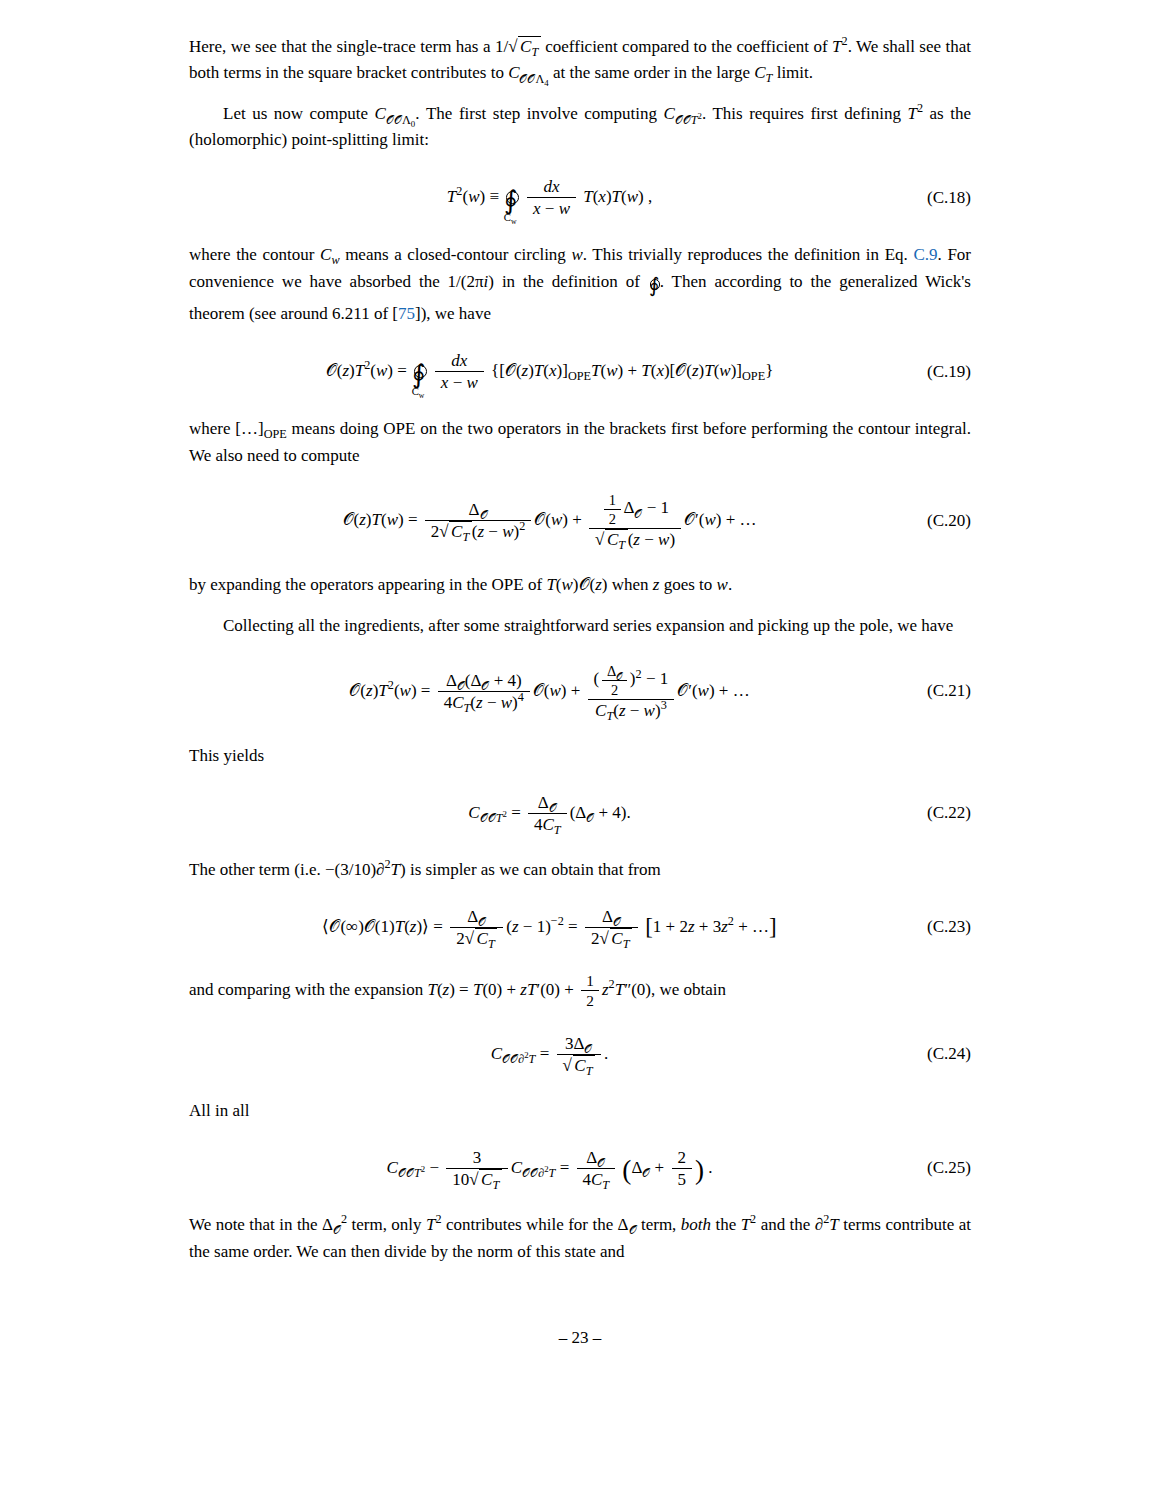Here, we see that the single-trace term has a 1/√CT coefficient compared to the coefficient of T2. We shall see that both terms in the square bracket contributes to C𝒪𝒪Λ4 at the same order in the large CT limit.
Let us now compute C𝒪𝒪Λ0. The first step involve computing C𝒪𝒪T2. This requires first defining T2 as the (holomorphic) point-splitting limit:
T2(w) ≡ ∮Cw dx x − w T(x)T(w) ,
(C.18)
where the contour Cw means a closed-contour circling w. This trivially reproduces the definition in Eq. C.9. For convenience we have absorbed the 1/(2πi) in the definition of ∮. Then according to the generalized Wick's theorem (see around 6.211 of [75]), we have
𝒪(z)T2(w) = ∮Cw dx x − w {[𝒪(z)T(x)]OPET(w) + T(x)[𝒪(z)T(w)]OPE}
(C.19)
where […]OPE means doing OPE on the two operators in the brackets first before performing the contour integral. We also need to compute
𝒪(z)T(w) = Δ𝒪 2√CT(z − w)2 𝒪(w) + 12 Δ𝒪 − 1√CT(z − w) 𝒪′(w) + …
(C.20)
by expanding the operators appearing in the OPE of T(w)𝒪(z) when z goes to w.
Collecting all the ingredients, after some straightforward series expansion and picking up the pole, we have
𝒪(z)T2(w) = Δ𝒪(Δ𝒪 + 4) 4CT(z − w)4 𝒪(w) + (Δ𝒪 2)2 − 1 CT(z − w)3 𝒪′(w) + …
(C.21)
This yields
C𝒪𝒪T2 = Δ𝒪 4CT(Δ𝒪 + 4).
(C.22)
The other term (i.e. −(3/10)∂2T) is simpler as we can obtain that from
⟨𝒪(∞)𝒪(1)T(z)⟩ = Δ𝒪 2√CT(z − 1)−2 = Δ𝒪 2√CT [1 + 2z + 3z2 + …]
(C.23)
and comparing with the expansion T(z) = T(0) + zT′(0) + 12 z2T″(0), we obtain
C𝒪𝒪∂2T = 3Δ𝒪√CT.
(C.24)
All in all
C𝒪𝒪T2 − 310√CT C𝒪𝒪∂2T = Δ𝒪 4CT (Δ𝒪 + 25) .
(C.25)
We note that in the Δ𝒪2 term, only T2 contributes while for the Δ𝒪 term, both the T2 and the ∂2T terms contribute at the same order. We can then divide by the norm of this state and
– 23 –